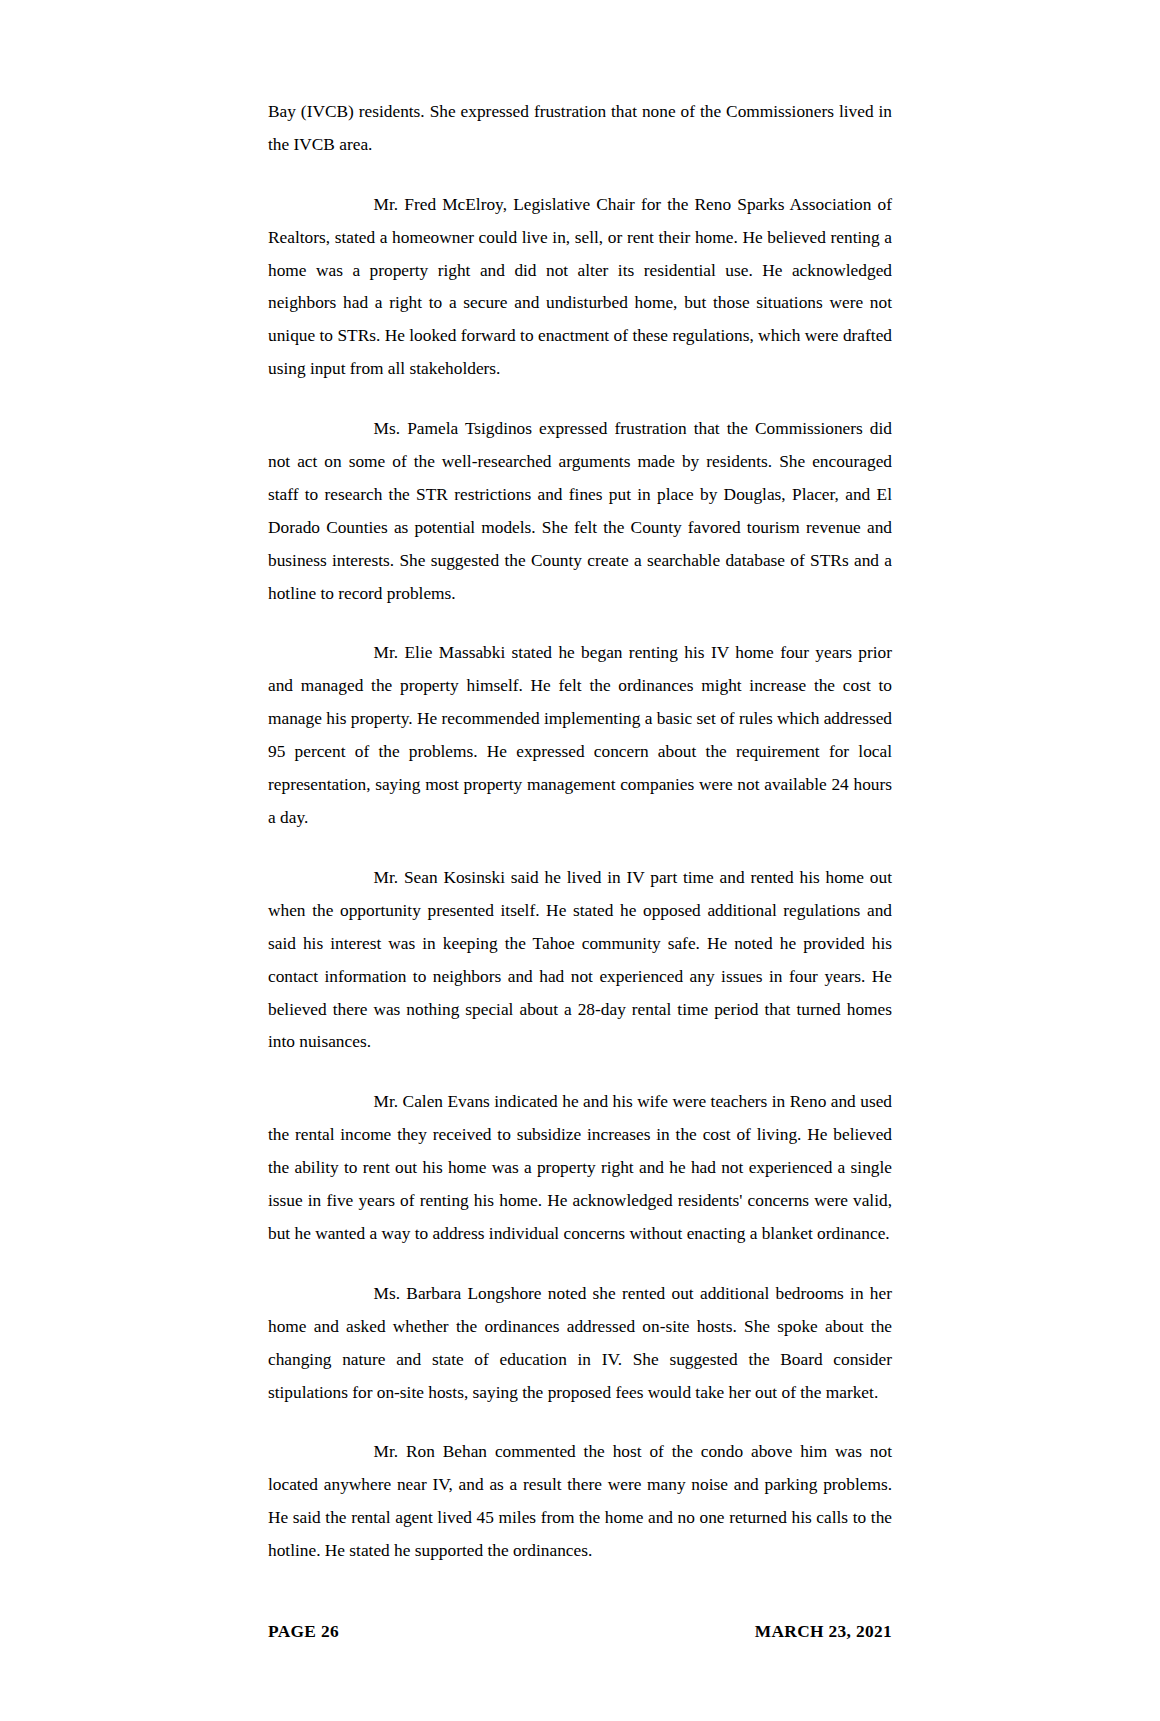Bay (IVCB) residents. She expressed frustration that none of the Commissioners lived in the IVCB area.
Mr. Fred McElroy, Legislative Chair for the Reno Sparks Association of Realtors, stated a homeowner could live in, sell, or rent their home. He believed renting a home was a property right and did not alter its residential use. He acknowledged neighbors had a right to a secure and undisturbed home, but those situations were not unique to STRs. He looked forward to enactment of these regulations, which were drafted using input from all stakeholders.
Ms. Pamela Tsigdinos expressed frustration that the Commissioners did not act on some of the well-researched arguments made by residents. She encouraged staff to research the STR restrictions and fines put in place by Douglas, Placer, and El Dorado Counties as potential models. She felt the County favored tourism revenue and business interests. She suggested the County create a searchable database of STRs and a hotline to record problems.
Mr. Elie Massabki stated he began renting his IV home four years prior and managed the property himself. He felt the ordinances might increase the cost to manage his property. He recommended implementing a basic set of rules which addressed 95 percent of the problems. He expressed concern about the requirement for local representation, saying most property management companies were not available 24 hours a day.
Mr. Sean Kosinski said he lived in IV part time and rented his home out when the opportunity presented itself. He stated he opposed additional regulations and said his interest was in keeping the Tahoe community safe. He noted he provided his contact information to neighbors and had not experienced any issues in four years. He believed there was nothing special about a 28-day rental time period that turned homes into nuisances.
Mr. Calen Evans indicated he and his wife were teachers in Reno and used the rental income they received to subsidize increases in the cost of living. He believed the ability to rent out his home was a property right and he had not experienced a single issue in five years of renting his home. He acknowledged residents' concerns were valid, but he wanted a way to address individual concerns without enacting a blanket ordinance.
Ms. Barbara Longshore noted she rented out additional bedrooms in her home and asked whether the ordinances addressed on-site hosts. She spoke about the changing nature and state of education in IV. She suggested the Board consider stipulations for on-site hosts, saying the proposed fees would take her out of the market.
Mr. Ron Behan commented the host of the condo above him was not located anywhere near IV, and as a result there were many noise and parking problems. He said the rental agent lived 45 miles from the home and no one returned his calls to the hotline. He stated he supported the ordinances.
PAGE 26 MARCH 23, 2021